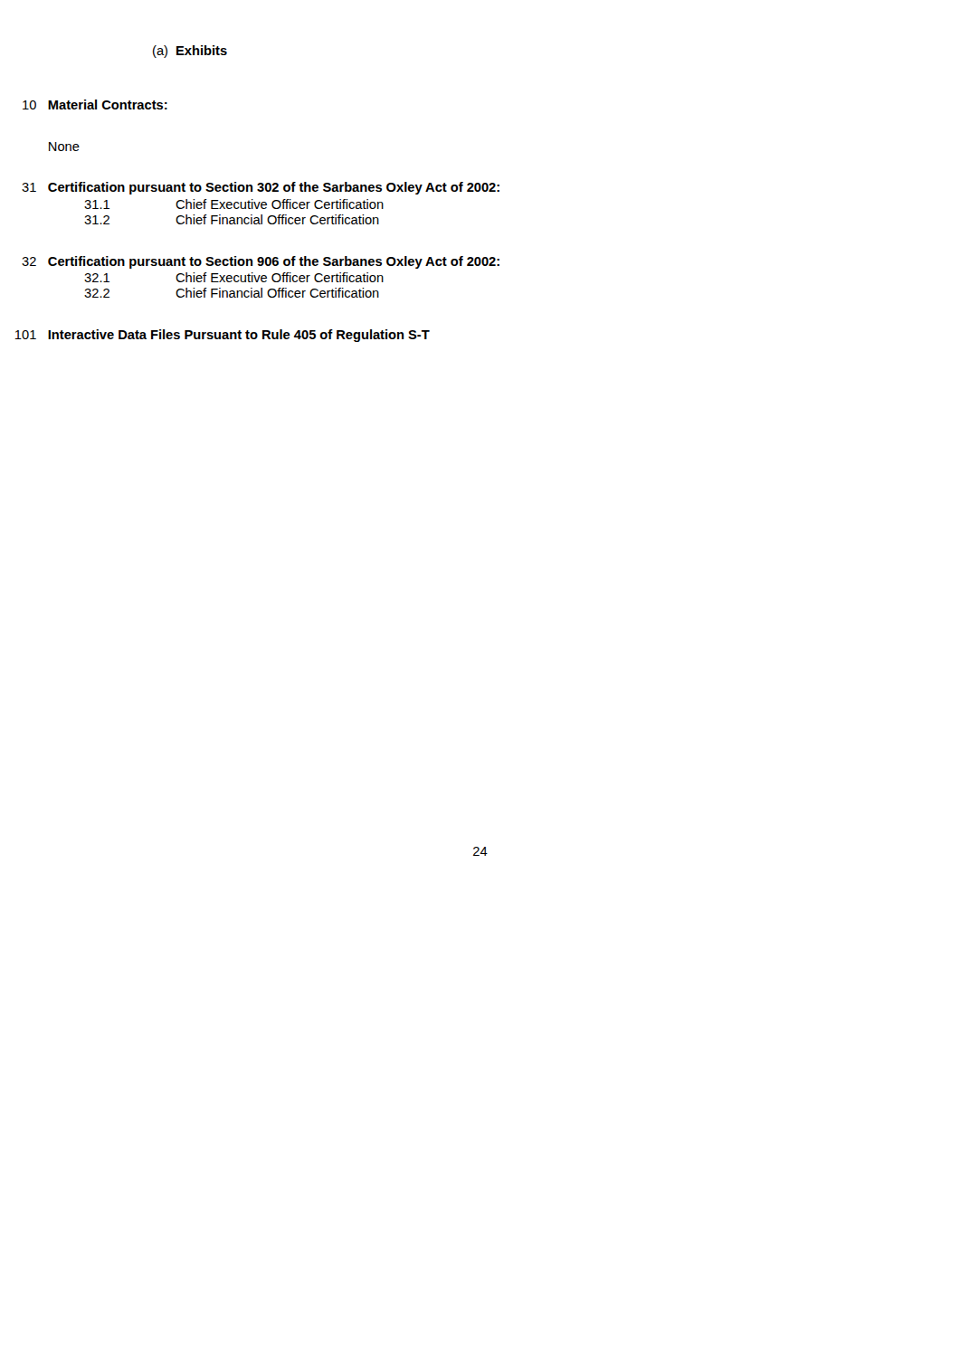(a) Exhibits
10 Material Contracts:
None
31 Certification pursuant to Section 302 of the Sarbanes Oxley Act of 2002:
31.1 Chief Executive Officer Certification
31.2 Chief Financial Officer Certification
32 Certification pursuant to Section 906 of the Sarbanes Oxley Act of 2002:
32.1 Chief Executive Officer Certification
32.2 Chief Financial Officer Certification
101 Interactive Data Files Pursuant to Rule 405 of Regulation S-T
24